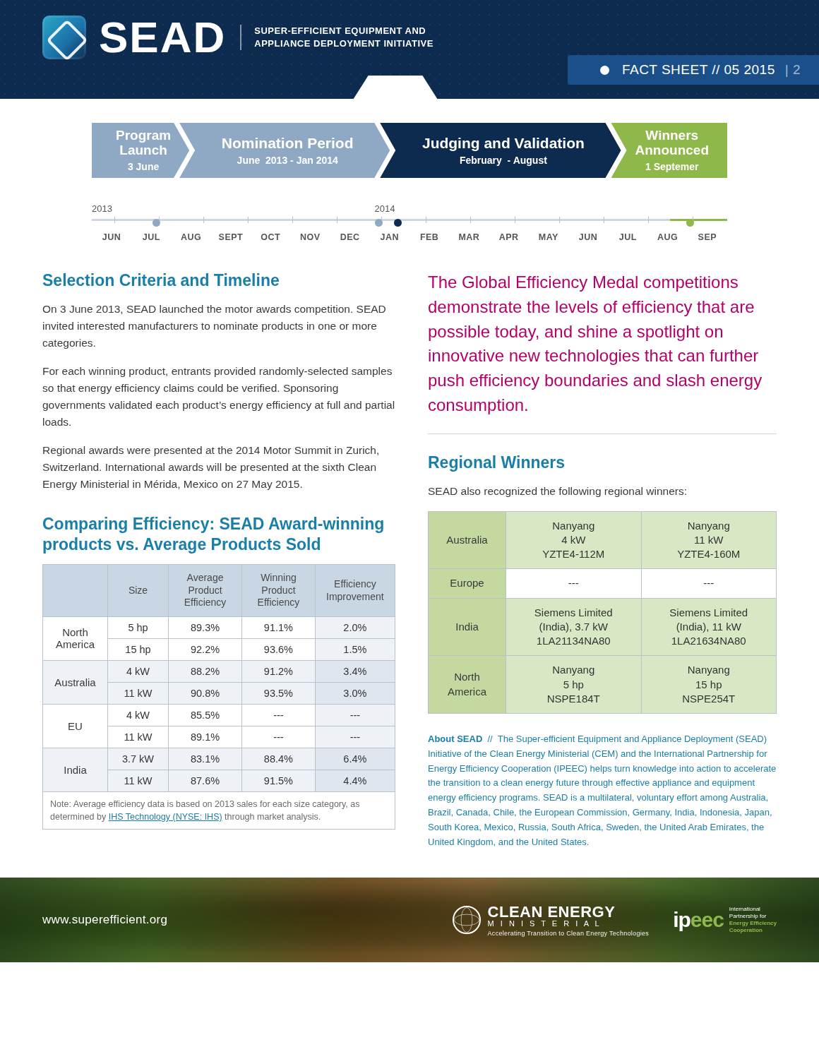SEAD
Super-Efficient Equipment and
Appliance Deployment Initiative
FACT SHEET // 05 2015 | 2
Program
Launch
3 June
Nomination Period
June 2013 - Jan 2014
Judging and Validation
February - August
Winners
Announced
1 Septemer
2013 2014
JUN JUL AUG SEPT OCT NOV DEC JAN FEB MAR APR MAY JUN JUL AUG SEP
Selection Criteria and Timeline
On 3 June 2013, SEAD launched the motor awards competition. SEAD invited interested manufacturers to nominate products in one or more categories.
For each winning product, entrants provided randomly-selected samples so that energy efficiency claims could be verified. Sponsoring governments validated each product’s energy efficiency at full and partial loads.
Regional awards were presented at the 2014 Motor Summit in Zurich, Switzerland. International awards will be presented at the sixth Clean Energy Ministerial in Mérida, Mexico on 27 May 2015.
Comparing Efficiency: SEAD Award-winning products vs. Average Products Sold
| | Size | Average Product Efficiency | Winning Product Efficiency | Efficiency Improvement |
| --- | --- | --- | --- | --- |
| North America | 5 hp | 89.3% | 91.1% | 2.0% |
| 15 hp | 92.2% | 93.6% | 1.5% |
| Australia | 4 kW | 88.2% | 91.2% | 3.4% |
| 11 kW | 90.8% | 93.5% | 3.0% |
| EU | 4 kW | 85.5% | --- | --- |
| 11 kW | 89.1% | --- | --- |
| India | 3.7 kW | 83.1% | 88.4% | 6.4% |
| 11 kW | 87.6% | 91.5% | 4.4% |
Note: Average efficiency data is based on 2013 sales for each size category, as determined by IHS Technology (NYSE: IHS) through market analysis.
The Global Efficiency Medal competitions demonstrate the levels of efficiency that are possible today, and shine a spotlight on innovative new technologies that can further push efficiency boundaries and slash energy consumption.
Regional Winners
SEAD also recognized the following regional winners:
| Australia | Nanyang 4 kW YZTE4-112M | Nanyang 11 kW YZTE4-160M |
| Europe | --- | --- |
| India | Siemens Limited (India), 3.7 kW 1LA21134NA80 | Siemens Limited (India), 11 kW 1LA21634NA80 |
| North America | Nanyang 5 hp NSPE184T | Nanyang 15 hp NSPE254T |
About SEAD // The Super-efficient Equipment and Appliance Deployment (SEAD) Initiative of the Clean Energy Ministerial (CEM) and the International Partnership for Energy Efficiency Cooperation (IPEEC) helps turn knowledge into action to accelerate the transition to a clean energy future through effective appliance and equipment energy efficiency programs. SEAD is a multilateral, voluntary effort among Australia, Brazil, Canada, Chile, the European Commission, Germany, India, Indonesia, Japan, South Korea, Mexico, Russia, South Africa, Sweden, the United Arab Emirates, the United Kingdom, and the United States.
www.superefficient.org
CLEAN ENERGY
M I N I S T E R I A L
Accelerating Transition to Clean Energy Technologies
ipeec
International
Partnership for
Energy Efficiency
Cooperation